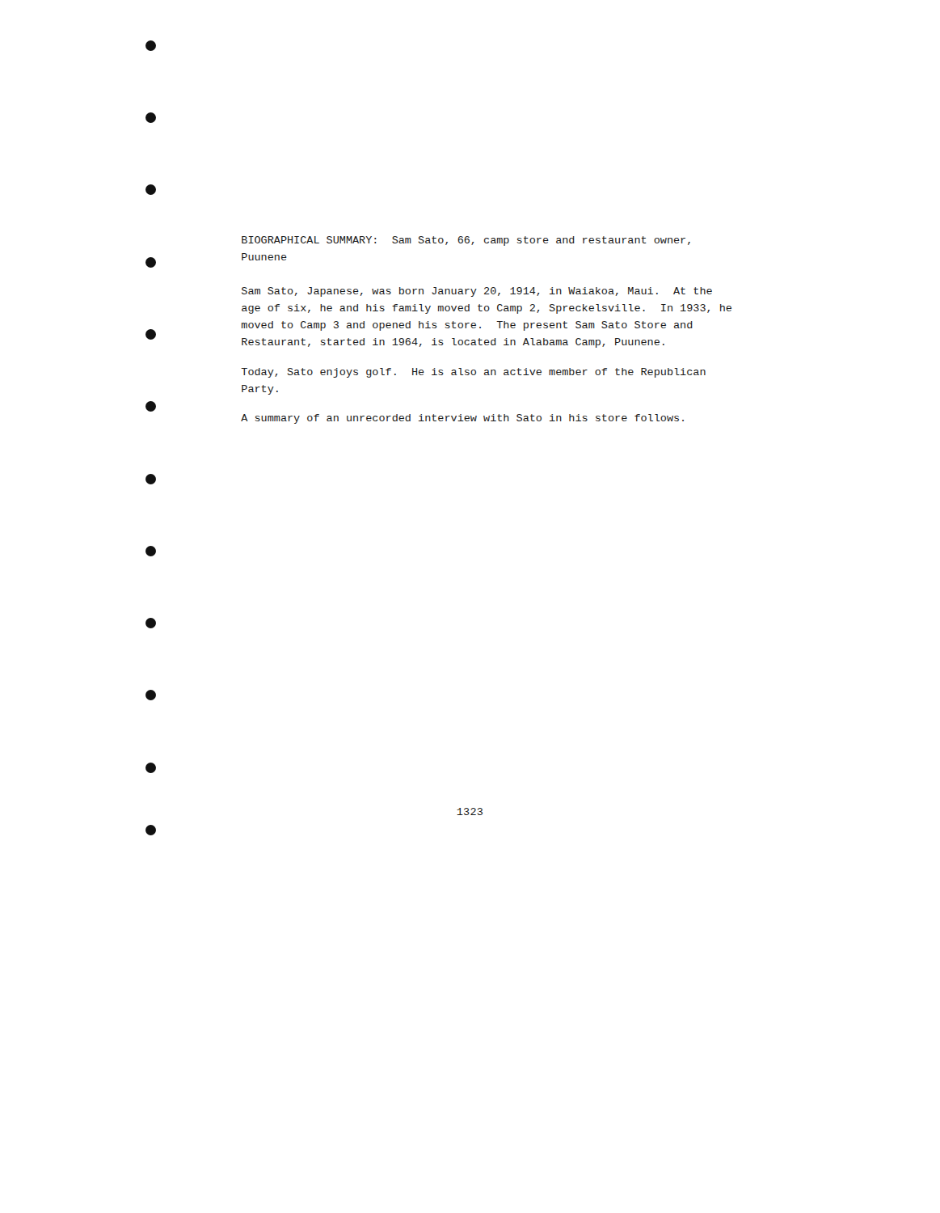BIOGRAPHICAL SUMMARY: Sam Sato, 66, camp store and restaurant owner, Puunene
Sam Sato, Japanese, was born January 20, 1914, in Waiakoa, Maui. At the age of six, he and his family moved to Camp 2, Spreckelsville. In 1933, he moved to Camp 3 and opened his store. The present Sam Sato Store and Restaurant, started in 1964, is located in Alabama Camp, Puunene.
Today, Sato enjoys golf. He is also an active member of the Republican Party.
A summary of an unrecorded interview with Sato in his store follows.
1323